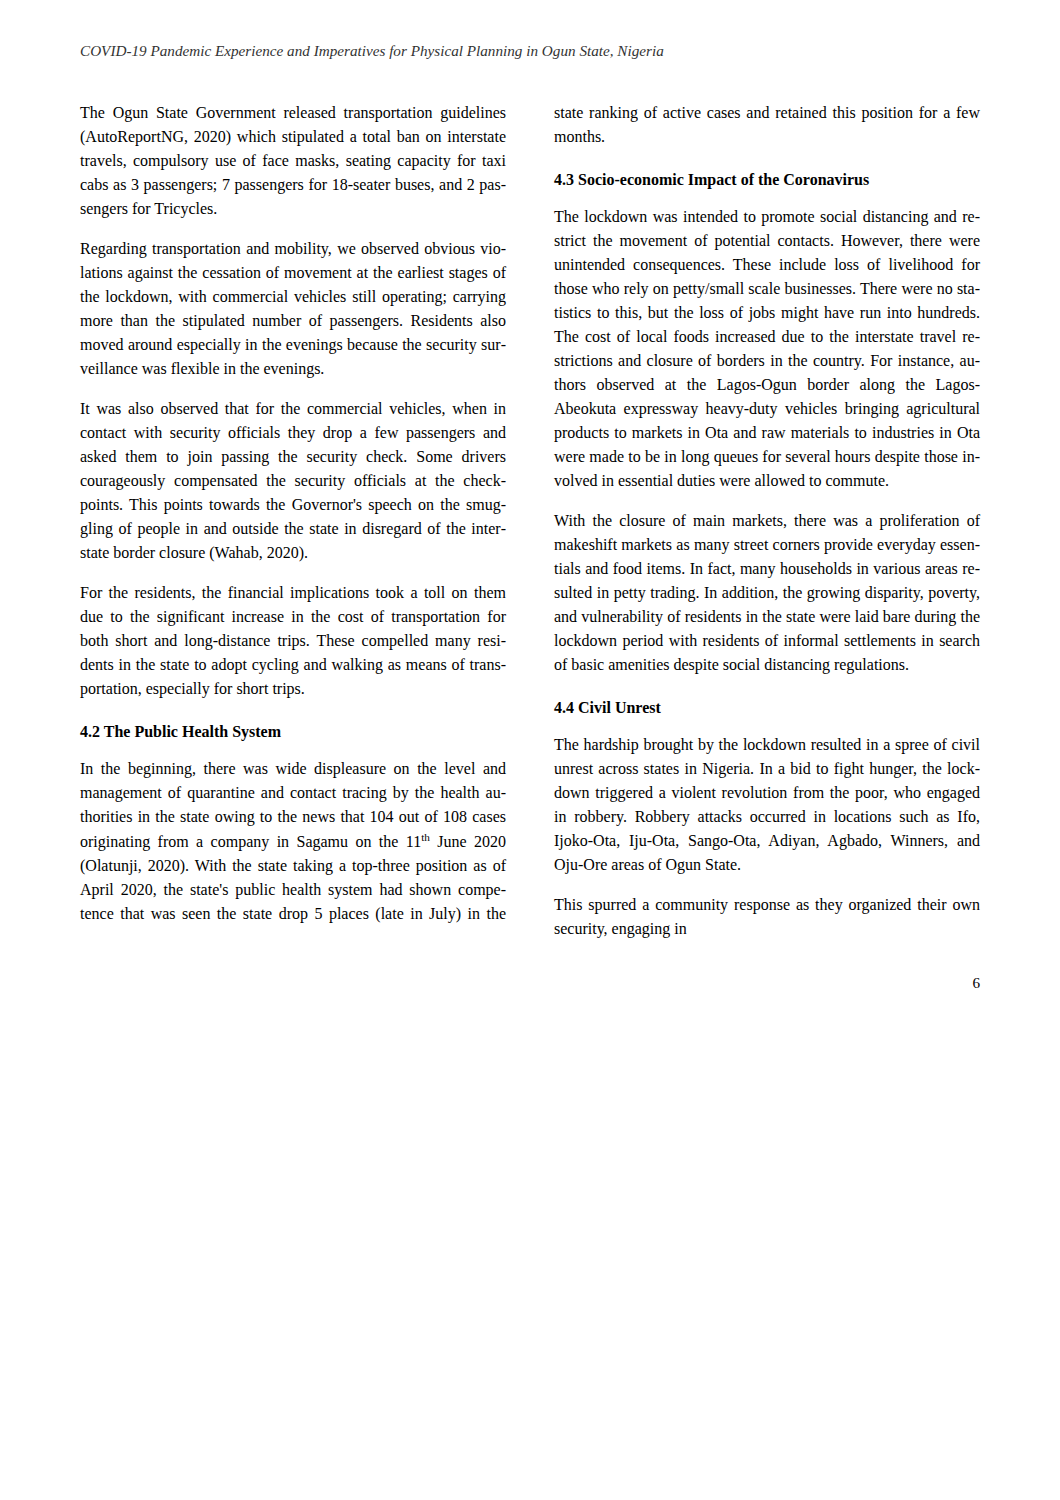COVID-19 Pandemic Experience and Imperatives for Physical Planning in Ogun State, Nigeria
The Ogun State Government released transportation guidelines (AutoReportNG, 2020) which stipulated a total ban on interstate travels, compulsory use of face masks, seating capacity for taxi cabs as 3 passengers; 7 passengers for 18-seater buses, and 2 passengers for Tricycles.
Regarding transportation and mobility, we observed obvious violations against the cessation of movement at the earliest stages of the lockdown, with commercial vehicles still operating; carrying more than the stipulated number of passengers. Residents also moved around especially in the evenings because the security surveillance was flexible in the evenings.
It was also observed that for the commercial vehicles, when in contact with security officials they drop a few passengers and asked them to join passing the security check. Some drivers courageously compensated the security officials at the checkpoints. This points towards the Governor's speech on the smuggling of people in and outside the state in disregard of the interstate border closure (Wahab, 2020).
For the residents, the financial implications took a toll on them due to the significant increase in the cost of transportation for both short and long-distance trips. These compelled many residents in the state to adopt cycling and walking as means of transportation, especially for short trips.
4.2 The Public Health System
In the beginning, there was wide displeasure on the level and management of quarantine and contact tracing by the health authorities in the state owing to the news that 104 out of 108 cases originating from a company in Sagamu on the 11th June 2020 (Olatunji, 2020). With the state taking a top-three position as of April 2020, the state's public health system had shown competence that was seen the state drop 5 places (late in July) in the state ranking of active cases and retained this position for a few months.
4.3 Socio-economic Impact of the Coronavirus
The lockdown was intended to promote social distancing and restrict the movement of potential contacts. However, there were unintended consequences. These include loss of livelihood for those who rely on petty/small scale businesses. There were no statistics to this, but the loss of jobs might have run into hundreds. The cost of local foods increased due to the interstate travel restrictions and closure of borders in the country. For instance, authors observed at the Lagos-Ogun border along the Lagos-Abeokuta expressway heavy-duty vehicles bringing agricultural products to markets in Ota and raw materials to industries in Ota were made to be in long queues for several hours despite those involved in essential duties were allowed to commute.
With the closure of main markets, there was a proliferation of makeshift markets as many street corners provide everyday essentials and food items. In fact, many households in various areas resulted in petty trading. In addition, the growing disparity, poverty, and vulnerability of residents in the state were laid bare during the lockdown period with residents of informal settlements in search of basic amenities despite social distancing regulations.
4.4 Civil Unrest
The hardship brought by the lockdown resulted in a spree of civil unrest across states in Nigeria. In a bid to fight hunger, the lockdown triggered a violent revolution from the poor, who engaged in robbery. Robbery attacks occurred in locations such as Ifo, Ijoko-Ota, Iju-Ota, Sango-Ota, Adiyan, Agbado, Winners, and Oju-Ore areas of Ogun State.
This spurred a community response as they organized their own security, engaging in
6